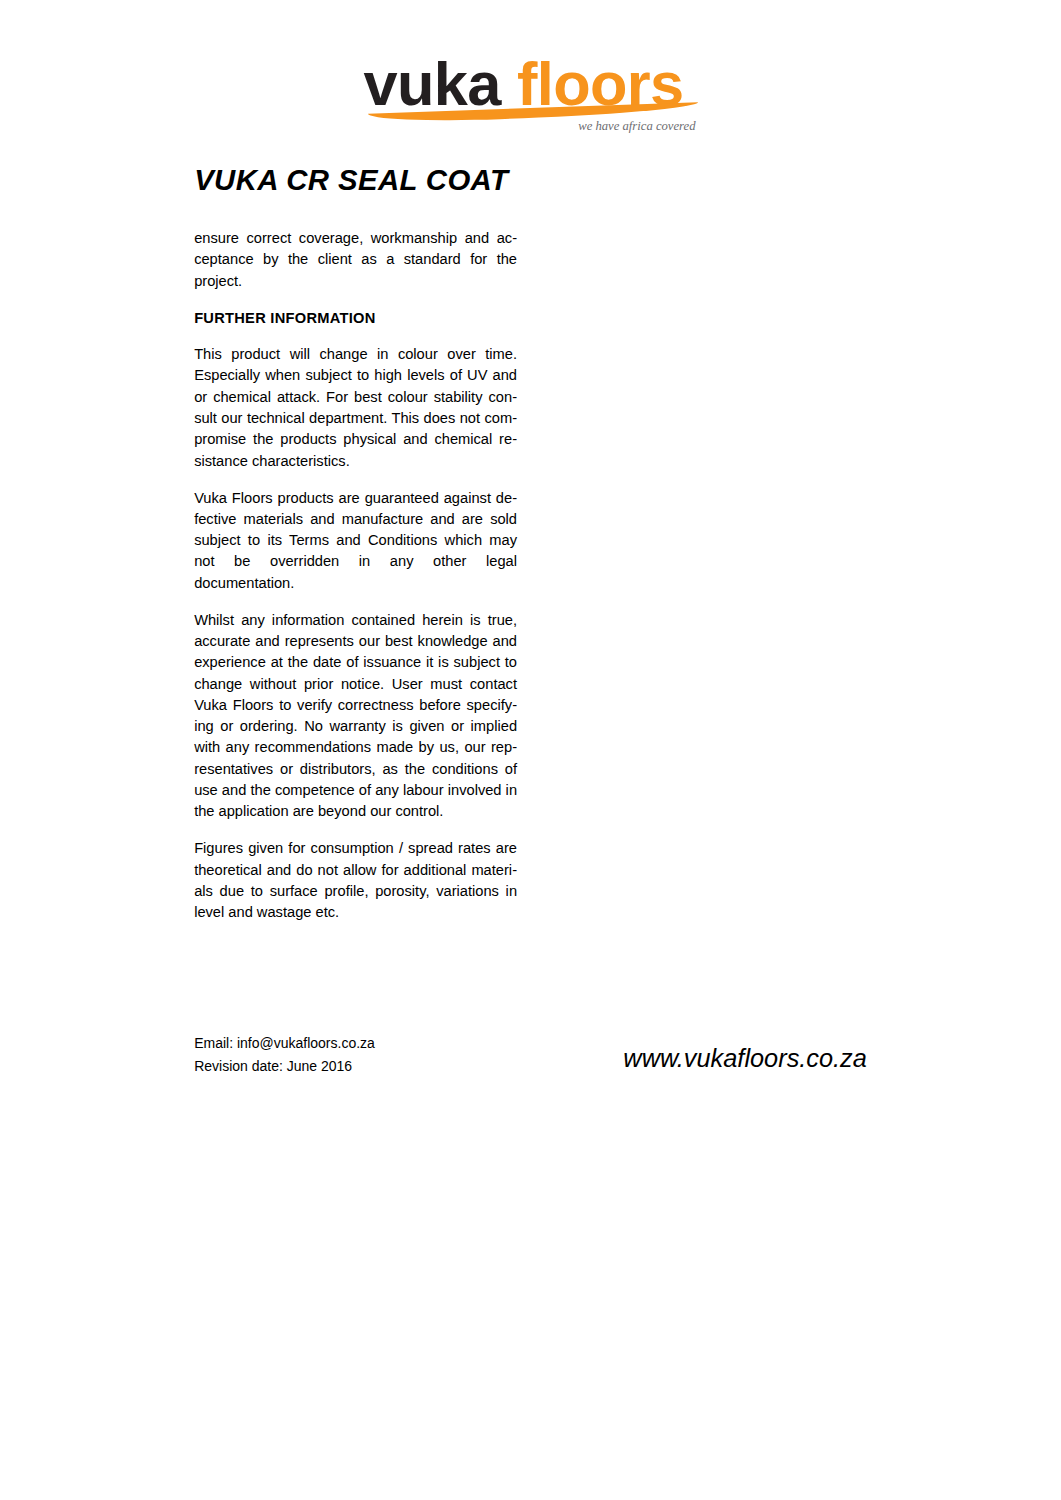vuka floors
we have africa covered
VUKA CR SEAL COAT
ensure correct coverage, workmanship and acceptance by the client as a standard for the project.
Further Information
This product will change in colour over time. Especially when subject to high levels of UV and or chemical attack. For best colour stability consult our technical department. This does not compromise the products physical and chemical resistance characteristics.
Vuka Floors products are guaranteed against defective materials and manufacture and are sold subject to its Terms and Conditions which may not be overridden in any other legal documentation.
Whilst any information contained herein is true, accurate and represents our best knowledge and experience at the date of issuance it is subject to change without prior notice. User must contact Vuka Floors to verify correctness before specifying or ordering. No warranty is given or implied with any recommendations made by us, our representatives or distributors, as the conditions of use and the competence of any labour involved in the application are beyond our control.
Figures given for consumption / spread rates are theoretical and do not allow for additional materials due to surface profile, porosity, variations in level and wastage etc.
Email: info@vukafloors.co.za
Revision date: June 2016
www.vukafloors.co.za